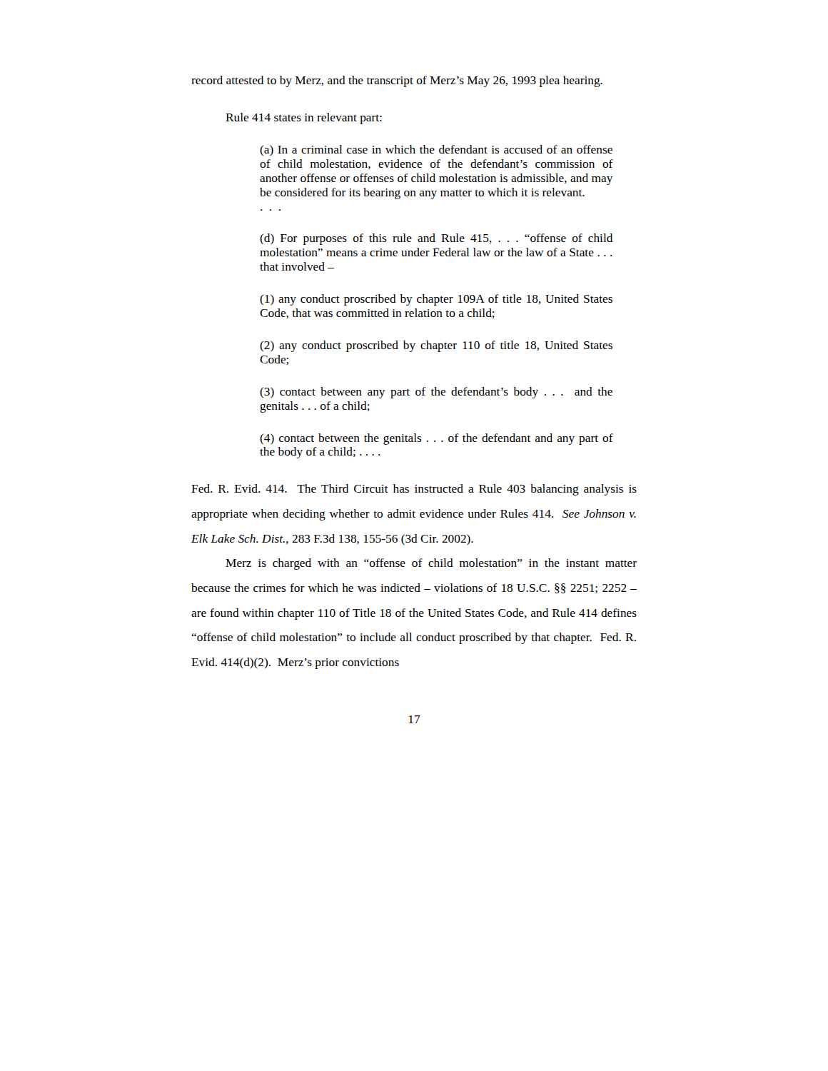record attested to by Merz, and the transcript of Merz’s May 26, 1993 plea hearing.
Rule 414 states in relevant part:
(a) In a criminal case in which the defendant is accused of an offense of child molestation, evidence of the defendant’s commission of another offense or offenses of child molestation is admissible, and may be considered for its bearing on any matter to which it is relevant.
. . .
(d) For purposes of this rule and Rule 415, . . . “offense of child molestation” means a crime under Federal law or the law of a State . . . that involved –
(1) any conduct proscribed by chapter 109A of title 18, United States Code, that was committed in relation to a child;
(2) any conduct proscribed by chapter 110 of title 18, United States Code;
(3) contact between any part of the defendant’s body . . . and the genitals . . . of a child;
(4) contact between the genitals . . . of the defendant and any part of the body of a child; . . . .
Fed. R. Evid. 414. The Third Circuit has instructed a Rule 403 balancing analysis is appropriate when deciding whether to admit evidence under Rules 414. See Johnson v. Elk Lake Sch. Dist., 283 F.3d 138, 155-56 (3d Cir. 2002).
Merz is charged with an “offense of child molestation” in the instant matter because the crimes for which he was indicted – violations of 18 U.S.C. §§ 2251; 2252 – are found within chapter 110 of Title 18 of the United States Code, and Rule 414 defines “offense of child molestation” to include all conduct proscribed by that chapter. Fed. R. Evid. 414(d)(2). Merz’s prior convictions
17